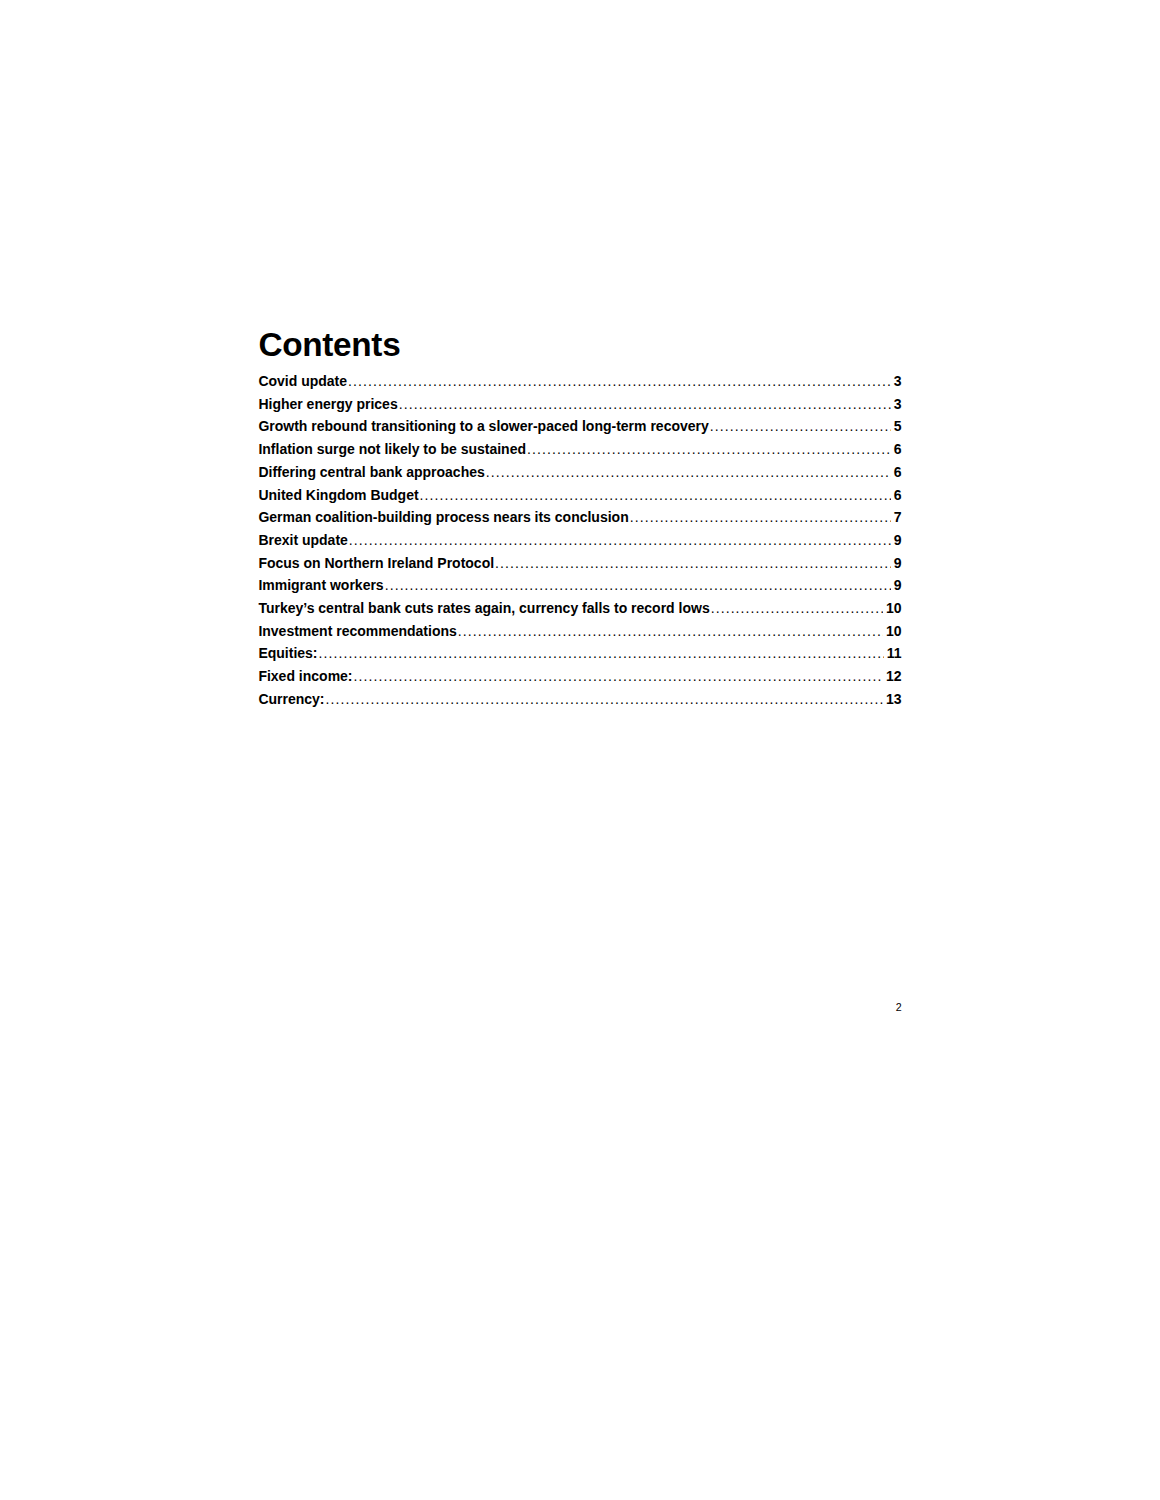Contents
Covid update ........................................................................................................................................................... 3
Higher energy prices ................................................................................................................................................. 3
Growth rebound transitioning to a slower-paced long-term recovery ......................................................................... 5
Inflation surge not likely to be sustained ............................................................................................................. 6
Differing central bank approaches ..................................................................................................................... 6
United Kingdom Budget ............................................................................................................................. 6
German coalition-building process nears its conclusion ......................................................................................... 7
Brexit update ......................................................................................................................................................... 9
Focus on Northern Ireland Protocol ............................................................................................................. 9
Immigrant workers ................................................................................................................................................. 9
Turkey’s central bank cuts rates again, currency falls to record lows ....................................................................... 10
Investment recommendations ............................................................................................................................. 10
Equities: ................................................................................................................................................................. 11
Fixed income: ......................................................................................................................................................... 12
Currency: ................................................................................................................................................................. 13
2